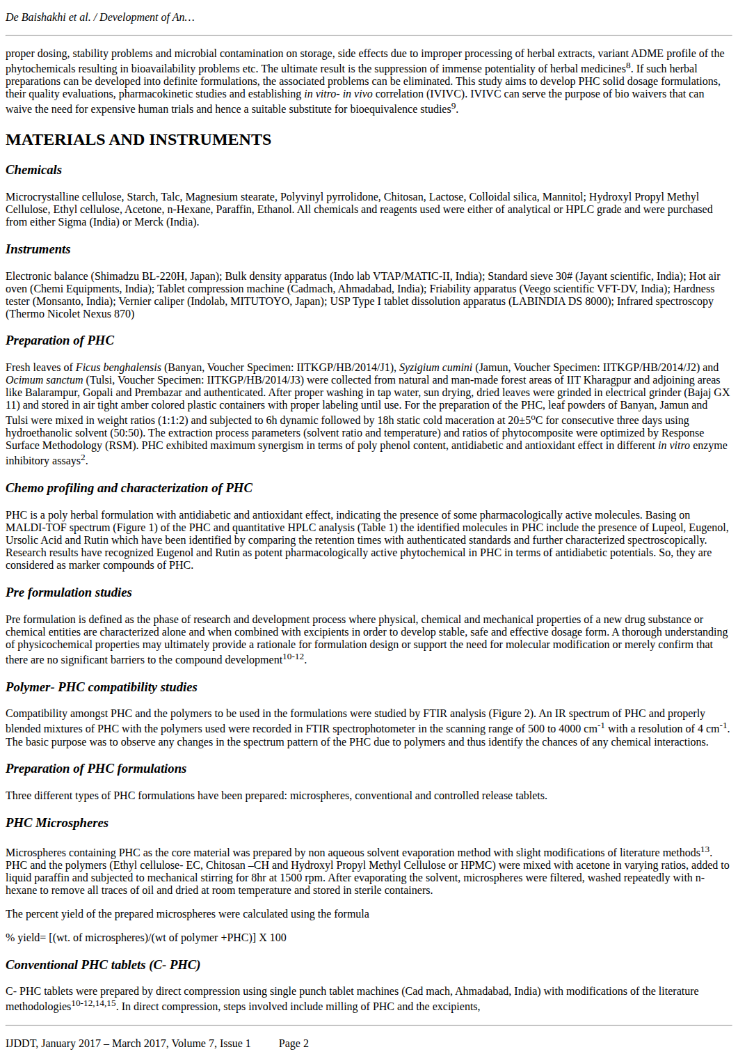De Baishakhi et al. / Development of An…
proper dosing, stability problems and microbial contamination on storage, side effects due to improper processing of herbal extracts, variant ADME profile of the phytochemicals resulting in bioavailability problems etc. The ultimate result is the suppression of immense potentiality of herbal medicines8. If such herbal preparations can be developed into definite formulations, the associated problems can be eliminated. This study aims to develop PHC solid dosage formulations, their quality evaluations, pharmacokinetic studies and establishing in vitro- in vivo correlation (IVIVC). IVIVC can serve the purpose of bio waivers that can waive the need for expensive human trials and hence a suitable substitute for bioequivalence studies9.
MATERIALS AND INSTRUMENTS
Chemicals
Microcrystalline cellulose, Starch, Talc, Magnesium stearate, Polyvinyl pyrrolidone, Chitosan, Lactose, Colloidal silica, Mannitol; Hydroxyl Propyl Methyl Cellulose, Ethyl cellulose, Acetone, n-Hexane, Paraffin, Ethanol. All chemicals and reagents used were either of analytical or HPLC grade and were purchased from either Sigma (India) or Merck (India).
Instruments
Electronic balance (Shimadzu BL-220H, Japan); Bulk density apparatus (Indo lab VTAP/MATIC-II, India); Standard sieve 30# (Jayant scientific, India); Hot air oven (Chemi Equipments, India); Tablet compression machine (Cadmach, Ahmadabad, India); Friability apparatus (Veego scientific VFT-DV, India); Hardness tester (Monsanto, India); Vernier caliper (Indolab, MITUTOYO, Japan); USP Type I tablet dissolution apparatus (LABINDIA DS 8000); Infrared spectroscopy (Thermo Nicolet Nexus 870)
Preparation of PHC
Fresh leaves of Ficus benghalensis (Banyan, Voucher Specimen: IITKGP/HB/2014/J1), Syzigium cumini (Jamun, Voucher Specimen: IITKGP/HB/2014/J2) and Ocimum sanctum (Tulsi, Voucher Specimen: IITKGP/HB/2014/J3) were collected from natural and man-made forest areas of IIT Kharagpur and adjoining areas like Balarampur, Gopali and Prembazar and authenticated. After proper washing in tap water, sun drying, dried leaves were grinded in electrical grinder (Bajaj GX 11) and stored in air tight amber colored plastic containers with proper labeling until use. For the preparation of the PHC, leaf powders of Banyan, Jamun and Tulsi were mixed in weight ratios (1:1:2) and subjected to 6h dynamic followed by 18h static cold maceration at 20±5oC for consecutive three days using hydroethanolic solvent (50:50). The extraction process parameters (solvent ratio and temperature) and ratios of phytocomposite were optimized by Response Surface Methodology (RSM). PHC exhibited maximum synergism in terms of poly phenol content, antidiabetic and antioxidant effect in different in vitro enzyme inhibitory assays2.
Chemo profiling and characterization of PHC
PHC is a poly herbal formulation with antidiabetic and antioxidant effect, indicating the presence of some pharmacologically active molecules. Basing on MALDI-TOF spectrum (Figure 1) of the PHC and quantitative HPLC analysis (Table 1) the identified molecules in PHC include the presence of Lupeol, Eugenol, Ursolic Acid and Rutin which have been identified by comparing the retention times with authenticated standards and further characterized spectroscopically. Research results have recognized Eugenol and Rutin as potent pharmacologically active phytochemical in PHC in terms of antidiabetic potentials. So, they are considered as marker compounds of PHC.
Pre formulation studies
Pre formulation is defined as the phase of research and development process where physical, chemical and mechanical properties of a new drug substance or chemical entities are characterized alone and when combined with excipients in order to develop stable, safe and effective dosage form. A thorough understanding of physicochemical properties may ultimately provide a rationale for formulation design or support the need for molecular modification or merely confirm that there are no significant barriers to the compound development10-12.
Polymer- PHC compatibility studies
Compatibility amongst PHC and the polymers to be used in the formulations were studied by FTIR analysis (Figure 2). An IR spectrum of PHC and properly blended mixtures of PHC with the polymers used were recorded in FTIR spectrophotometer in the scanning range of 500 to 4000 cm-1 with a resolution of 4 cm-1. The basic purpose was to observe any changes in the spectrum pattern of the PHC due to polymers and thus identify the chances of any chemical interactions.
Preparation of PHC formulations
Three different types of PHC formulations have been prepared: microspheres, conventional and controlled release tablets.
PHC Microspheres
Microspheres containing PHC as the core material was prepared by non aqueous solvent evaporation method with slight modifications of literature methods13. PHC and the polymers (Ethyl cellulose- EC, Chitosan –CH and Hydroxyl Propyl Methyl Cellulose or HPMC) were mixed with acetone in varying ratios, added to liquid paraffin and subjected to mechanical stirring for 8hr at 1500 rpm. After evaporating the solvent, microspheres were filtered, washed repeatedly with n-hexane to remove all traces of oil and dried at room temperature and stored in sterile containers.
The percent yield of the prepared microspheres were calculated using the formula
% yield= [(wt. of microspheres)/(wt of polymer +PHC)] X 100
Conventional PHC tablets (C- PHC)
C- PHC tablets were prepared by direct compression using single punch tablet machines (Cad mach, Ahmadabad, India) with modifications of the literature methodologies10-12,14,15. In direct compression, steps involved include milling of PHC and the excipients,
IJDDT, January 2017 – March 2017, Volume 7, Issue 1 Page 2